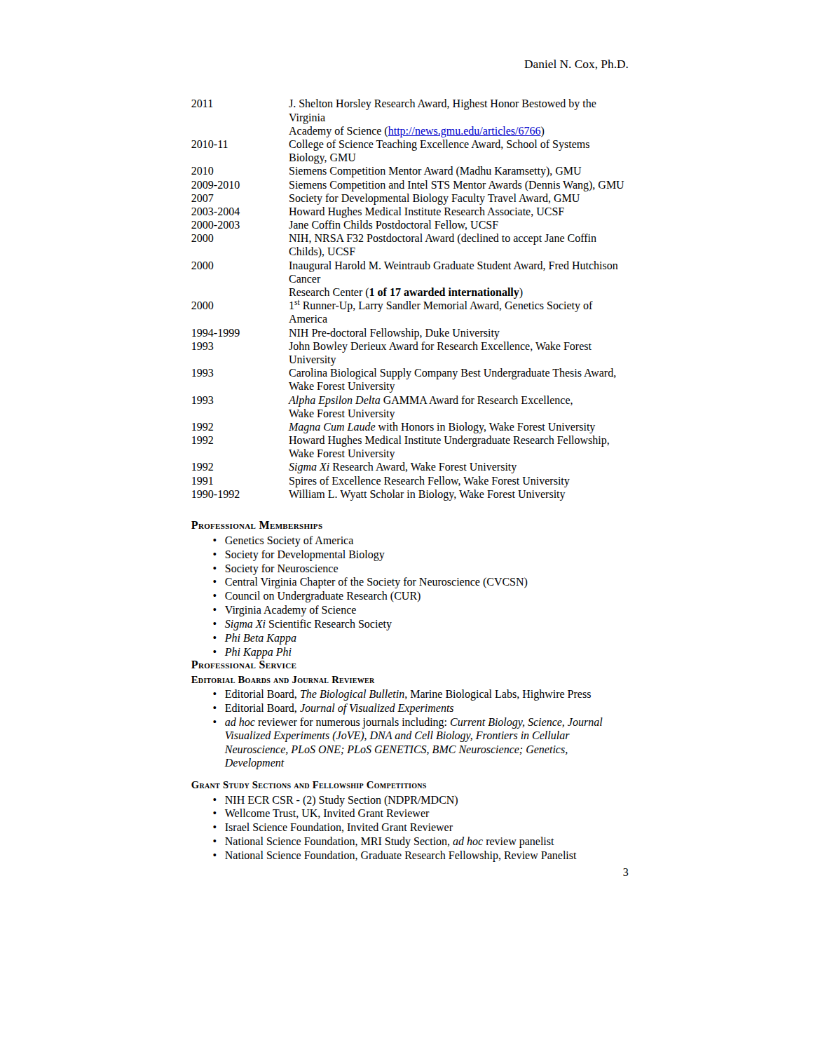Daniel N. Cox, Ph.D.
| 2011 | J. Shelton Horsley Research Award, Highest Honor Bestowed by the Virginia Academy of Science ( http://news.gmu.edu/articles/6766 ) |
| 2010-11 | College of Science Teaching Excellence Award, School of Systems Biology, GMU |
| 2010 | Siemens Competition Mentor Award (Madhu Karamsetty), GMU |
| 2009-2010 | Siemens Competition and Intel STS Mentor Awards (Dennis Wang), GMU |
| 2007 | Society for Developmental Biology Faculty Travel Award, GMU |
| 2003-2004 | Howard Hughes Medical Institute Research Associate, UCSF |
| 2000-2003 | Jane Coffin Childs Postdoctoral Fellow, UCSF |
| 2000 | NIH, NRSA F32 Postdoctoral Award (declined to accept Jane Coffin Childs), UCSF |
| 2000 | Inaugural Harold M. Weintraub Graduate Student Award, Fred Hutchison Cancer Research Center ( 1 of 17 awarded internationally ) |
| 2000 | 1 st Runner-Up, Larry Sandler Memorial Award, Genetics Society of America |
| 1994-1999 | NIH Pre-doctoral Fellowship, Duke University |
| 1993 | John Bowley Derieux Award for Research Excellence, Wake Forest University |
| 1993 | Carolina Biological Supply Company Best Undergraduate Thesis Award, Wake Forest University |
| 1993 | Alpha Epsilon Delta GAMMA Award for Research Excellence, Wake Forest University |
| 1992 | Magna Cum Laude with Honors in Biology, Wake Forest University |
| 1992 | Howard Hughes Medical Institute Undergraduate Research Fellowship, Wake Forest University |
| 1992 | Sigma Xi Research Award, Wake Forest University |
| 1991 | Spires of Excellence Research Fellow, Wake Forest University |
| 1990-1992 | William L. Wyatt Scholar in Biology, Wake Forest University |
Professional Memberships
Genetics Society of America
Society for Developmental Biology
Society for Neuroscience
Central Virginia Chapter of the Society for Neuroscience (CVCSN)
Council on Undergraduate Research (CUR)
Virginia Academy of Science
Sigma Xi Scientific Research Society
Phi Beta Kappa
Phi Kappa Phi
Professional Service
Editorial Boards and Journal Reviewer
Editorial Board, The Biological Bulletin, Marine Biological Labs, Highwire Press
Editorial Board, Journal of Visualized Experiments
ad hoc reviewer for numerous journals including: Current Biology, Science, Journal Visualized Experiments (JoVE), DNA and Cell Biology, Frontiers in Cellular Neuroscience, PLoS ONE; PLoS GENETICS, BMC Neuroscience; Genetics, Development
Grant Study Sections and Fellowship Competitions
NIH ECR CSR - (2) Study Section (NDPR/MDCN)
Wellcome Trust, UK, Invited Grant Reviewer
Israel Science Foundation, Invited Grant Reviewer
National Science Foundation, MRI Study Section, ad hoc review panelist
National Science Foundation, Graduate Research Fellowship, Review Panelist
3